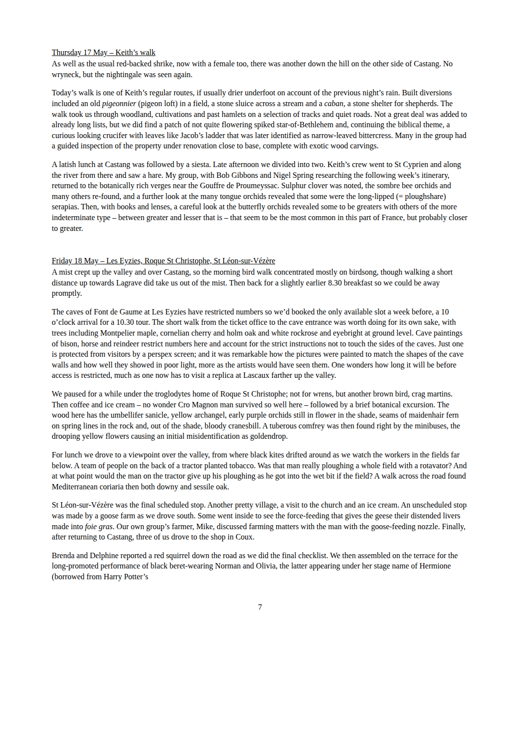Thursday 17 May – Keith’s walk
As well as the usual red-backed shrike, now with a female too, there was another down the hill on the other side of Castang. No wryneck, but the nightingale was seen again.
Today’s walk is one of Keith’s regular routes, if usually drier underfoot on account of the previous night’s rain. Built diversions included an old pigeonnier (pigeon loft) in a field, a stone sluice across a stream and a caban, a stone shelter for shepherds. The walk took us through woodland, cultivations and past hamlets on a selection of tracks and quiet roads. Not a great deal was added to already long lists, but we did find a patch of not quite flowering spiked star-of-Bethlehem and, continuing the biblical theme, a curious looking crucifer with leaves like Jacob’s ladder that was later identified as narrow-leaved bittercress. Many in the group had a guided inspection of the property under renovation close to base, complete with exotic wood carvings.
A latish lunch at Castang was followed by a siesta. Late afternoon we divided into two. Keith’s crew went to St Cyprien and along the river from there and saw a hare. My group, with Bob Gibbons and Nigel Spring researching the following week’s itinerary, returned to the botanically rich verges near the Gouffre de Proumeyssac. Sulphur clover was noted, the sombre bee orchids and many others re-found, and a further look at the many tongue orchids revealed that some were the long-lipped (= ploughshare) serapias. Then, with books and lenses, a careful look at the butterfly orchids revealed some to be greaters with others of the more indeterminate type – between greater and lesser that is – that seem to be the most common in this part of France, but probably closer to greater.
Friday 18 May – Les Eyzies, Roque St Christophe, St Léon-sur-Vézère
A mist crept up the valley and over Castang, so the morning bird walk concentrated mostly on birdsong, though walking a short distance up towards Lagrave did take us out of the mist. Then back for a slightly earlier 8.30 breakfast so we could be away promptly.
The caves of Font de Gaume at Les Eyzies have restricted numbers so we’d booked the only available slot a week before, a 10 o’clock arrival for a 10.30 tour. The short walk from the ticket office to the cave entrance was worth doing for its own sake, with trees including Montpelier maple, cornelian cherry and holm oak and white rockrose and eyebright at ground level. Cave paintings of bison, horse and reindeer restrict numbers here and account for the strict instructions not to touch the sides of the caves. Just one is protected from visitors by a perspex screen; and it was remarkable how the pictures were painted to match the shapes of the cave walls and how well they showed in poor light, more as the artists would have seen them. One wonders how long it will be before access is restricted, much as one now has to visit a replica at Lascaux farther up the valley.
We paused for a while under the troglodytes home of Roque St Christophe; not for wrens, but another brown bird, crag martins. Then coffee and ice cream – no wonder Cro Magnon man survived so well here – followed by a brief botanical excursion. The wood here has the umbellifer sanicle, yellow archangel, early purple orchids still in flower in the shade, seams of maidenhair fern on spring lines in the rock and, out of the shade, bloody cranesbill. A tuberous comfrey was then found right by the minibuses, the drooping yellow flowers causing an initial misidentification as goldendrop.
For lunch we drove to a viewpoint over the valley, from where black kites drifted around as we watch the workers in the fields far below. A team of people on the back of a tractor planted tobacco. Was that man really ploughing a whole field with a rotavator? And at what point would the man on the tractor give up his ploughing as he got into the wet bit if the field? A walk across the road found Mediterranean coriaria then both downy and sessile oak.
St Léon-sur-Vézère was the final scheduled stop. Another pretty village, a visit to the church and an ice cream. An unscheduled stop was made by a goose farm as we drove south. Some went inside to see the force-feeding that gives the geese their distended livers made into foie gras. Our own group’s farmer, Mike, discussed farming matters with the man with the goose-feeding nozzle. Finally, after returning to Castang, three of us drove to the shop in Coux.
Brenda and Delphine reported a red squirrel down the road as we did the final checklist. We then assembled on the terrace for the long-promoted performance of black beret-wearing Norman and Olivia, the latter appearing under her stage name of Hermione (borrowed from Harry Potter’s
7